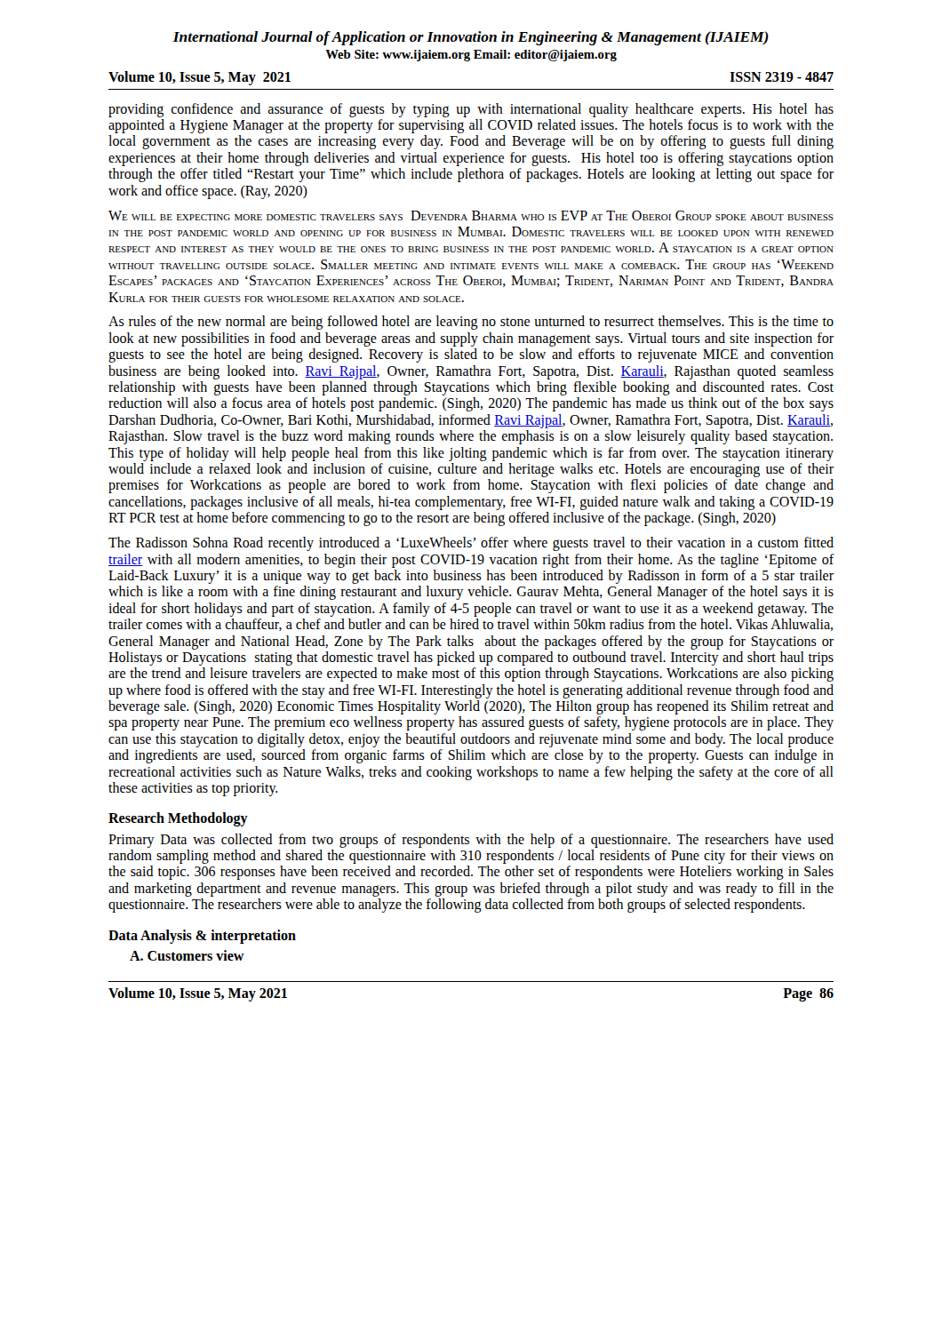International Journal of Application or Innovation in Engineering & Management (IJAIEM)
Web Site: www.ijaiem.org Email: editor@ijaiem.org
Volume 10, Issue 5, May 2021 ISSN 2319 - 4847
providing confidence and assurance of guests by typing up with international quality healthcare experts. His hotel has appointed a Hygiene Manager at the property for supervising all COVID related issues. The hotels focus is to work with the local government as the cases are increasing every day. Food and Beverage will be on by offering to guests full dining experiences at their home through deliveries and virtual experience for guests. His hotel too is offering staycations option through the offer titled “Restart your Time” which include plethora of packages. Hotels are looking at letting out space for work and office space. (Ray, 2020)
We will be expecting more domestic travelers says Devendra Bharma who is EVP at The Oberoi Group spoke about business in the post pandemic world and opening up for business in Mumbai. Domestic travelers will be looked upon with renewed respect and interest as they would be the ones to bring business in the post pandemic world. A staycation is a great option without travelling outside solace. Smaller meeting and intimate events will make a comeback. The group has ‘Weekend Escapes’ packages and ‘Staycation Experiences’ across The Oberoi, Mumbai; Trident, Nariman Point and Trident, Bandra Kurla for their guests for wholesome relaxation and solace.
As rules of the new normal are being followed hotel are leaving no stone unturned to resurrect themselves. This is the time to look at new possibilities in food and beverage areas and supply chain management says. Virtual tours and site inspection for guests to see the hotel are being designed. Recovery is slated to be slow and efforts to rejuvenate MICE and convention business are being looked into. Ravi Rajpal, Owner, Ramathra Fort, Sapotra, Dist. Karauli, Rajasthan quoted seamless relationship with guests have been planned through Staycations which bring flexible booking and discounted rates. Cost reduction will also a focus area of hotels post pandemic. (Singh, 2020) The pandemic has made us think out of the box says Darshan Dudhoria, Co-Owner, Bari Kothi, Murshidabad, informed Ravi Rajpal, Owner, Ramathra Fort, Sapotra, Dist. Karauli, Rajasthan. Slow travel is the buzz word making rounds where the emphasis is on a slow leisurely quality based staycation. This type of holiday will help people heal from this like jolting pandemic which is far from over. The staycation itinerary would include a relaxed look and inclusion of cuisine, culture and heritage walks etc. Hotels are encouraging use of their premises for Workcations as people are bored to work from home. Staycation with flexi policies of date change and cancellations, packages inclusive of all meals, hi-tea complementary, free WI-FI, guided nature walk and taking a COVID-19 RT PCR test at home before commencing to go to the resort are being offered inclusive of the package. (Singh, 2020)
The Radisson Sohna Road recently introduced a ‘LuxeWheels’ offer where guests travel to their vacation in a custom fitted trailer with all modern amenities, to begin their post COVID-19 vacation right from their home. As the tagline ‘Epitome of Laid-Back Luxury’ it is a unique way to get back into business has been introduced by Radisson in form of a 5 star trailer which is like a room with a fine dining restaurant and luxury vehicle. Gaurav Mehta, General Manager of the hotel says it is ideal for short holidays and part of staycation. A family of 4-5 people can travel or want to use it as a weekend getaway. The trailer comes with a chauffeur, a chef and butler and can be hired to travel within 50km radius from the hotel. Vikas Ahluwalia, General Manager and National Head, Zone by The Park talks about the packages offered by the group for Staycations or Holistays or Daycations stating that domestic travel has picked up compared to outbound travel. Intercity and short haul trips are the trend and leisure travelers are expected to make most of this option through Staycations. Workcations are also picking up where food is offered with the stay and free WI-FI. Interestingly the hotel is generating additional revenue through food and beverage sale. (Singh, 2020) Economic Times Hospitality World (2020), The Hilton group has reopened its Shilim retreat and spa property near Pune. The premium eco wellness property has assured guests of safety, hygiene protocols are in place. They can use this staycation to digitally detox, enjoy the beautiful outdoors and rejuvenate mind some and body. The local produce and ingredients are used, sourced from organic farms of Shilim which are close by to the property. Guests can indulge in recreational activities such as Nature Walks, treks and cooking workshops to name a few helping the safety at the core of all these activities as top priority.
Research Methodology
Primary Data was collected from two groups of respondents with the help of a questionnaire. The researchers have used random sampling method and shared the questionnaire with 310 respondents / local residents of Pune city for their views on the said topic. 306 responses have been received and recorded. The other set of respondents were Hoteliers working in Sales and marketing department and revenue managers. This group was briefed through a pilot study and was ready to fill in the questionnaire. The researchers were able to analyze the following data collected from both groups of selected respondents.
Data Analysis & interpretation
A. Customers view
Volume 10, Issue 5, May 2021 Page 86